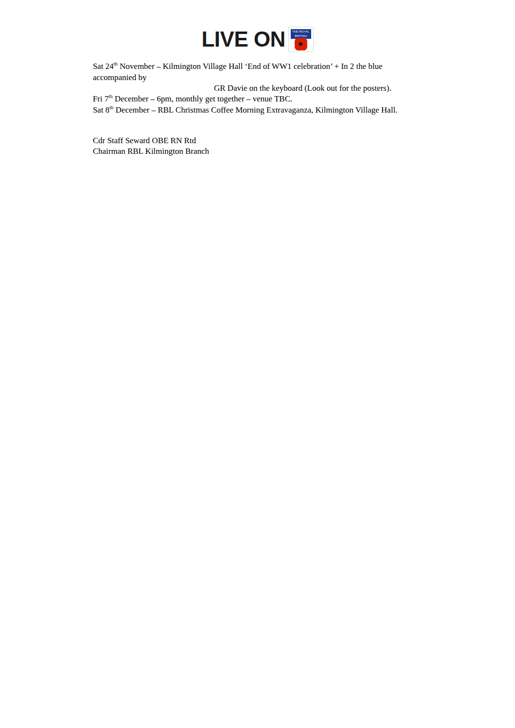LIVE ON THE ROYAL BRITISH
LEGION
Sat 24th November – Kilmington Village Hall ‘End of WW1 celebration’ + In 2 the blue accompanied by
GR Davie on the keyboard (Look out for the posters).
Fri 7th December – 6pm, monthly get together – venue TBC.
Sat 8th December – RBL Christmas Coffee Morning Extravaganza, Kilmington Village Hall.
Cdr Staff Seward OBE RN Rtd
Chairman RBL Kilmington Branch